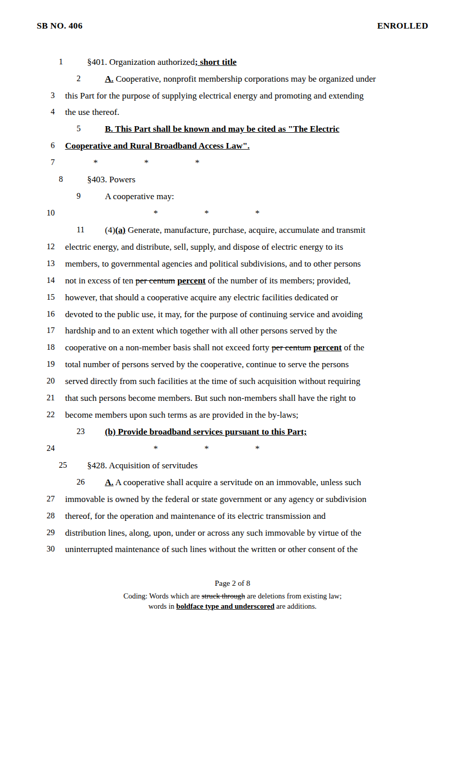SB NO. 406 ENROLLED
§401. Organization authorized; short title
A. Cooperative, nonprofit membership corporations may be organized under
this Part for the purpose of supplying electrical energy and promoting and extending
the use thereof.
B. This Part shall be known and may be cited as "The Electric
Cooperative and Rural Broadband Access Law".
* * *
§403. Powers
A cooperative may:
* * *
(4)(a) Generate, manufacture, purchase, acquire, accumulate and transmit
electric energy, and distribute, sell, supply, and dispose of electric energy to its
members, to governmental agencies and political subdivisions, and to other persons
not in excess of ten per centum percent of the number of its members; provided,
however, that should a cooperative acquire any electric facilities dedicated or
devoted to the public use, it may, for the purpose of continuing service and avoiding
hardship and to an extent which together with all other persons served by the
cooperative on a non-member basis shall not exceed forty per centum percent of the
total number of persons served by the cooperative, continue to serve the persons
served directly from such facilities at the time of such acquisition without requiring
that such persons become members. But such non-members shall have the right to
become members upon such terms as are provided in the by-laws;
(b) Provide broadband services pursuant to this Part;
* * *
§428. Acquisition of servitudes
A. A cooperative shall acquire a servitude on an immovable, unless such
immovable is owned by the federal or state government or any agency or subdivision
thereof, for the operation and maintenance of its electric transmission and
distribution lines, along, upon, under or across any such immovable by virtue of the
uninterrupted maintenance of such lines without the written or other consent of the
Page 2 of 8
Coding: Words which are struck through are deletions from existing law;
words in boldface type and underscored are additions.